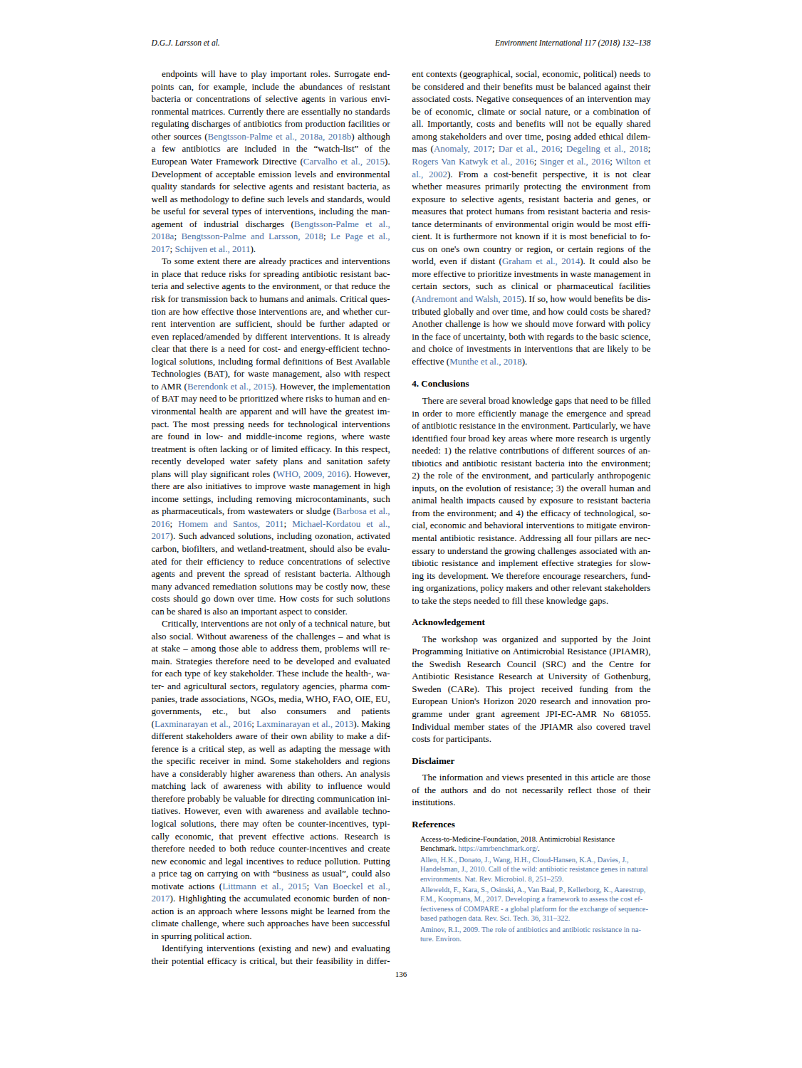D.G.J. Larsson et al.
Environment International 117 (2018) 132–138
endpoints will have to play important roles. Surrogate endpoints can, for example, include the abundances of resistant bacteria or concentrations of selective agents in various environmental matrices. Currently there are essentially no standards regulating discharges of antibiotics from production facilities or other sources (Bengtsson-Palme et al., 2018a, 2018b) although a few antibiotics are included in the “watch-list” of the European Water Framework Directive (Carvalho et al., 2015). Development of acceptable emission levels and environmental quality standards for selective agents and resistant bacteria, as well as methodology to define such levels and standards, would be useful for several types of interventions, including the management of industrial discharges (Bengtsson-Palme et al., 2018a; Bengtsson-Palme and Larsson, 2018; Le Page et al., 2017; Schijven et al., 2011).
To some extent there are already practices and interventions in place that reduce risks for spreading antibiotic resistant bacteria and selective agents to the environment, or that reduce the risk for transmission back to humans and animals. Critical question are how effective those interventions are, and whether current intervention are sufficient, should be further adapted or even replaced/amended by different interventions. It is already clear that there is a need for cost- and energy-efficient technological solutions, including formal definitions of Best Available Technologies (BAT), for waste management, also with respect to AMR (Berendonk et al., 2015). However, the implementation of BAT may need to be prioritized where risks to human and environmental health are apparent and will have the greatest impact. The most pressing needs for technological interventions are found in low- and middle-income regions, where waste treatment is often lacking or of limited efficacy. In this respect, recently developed water safety plans and sanitation safety plans will play significant roles (WHO, 2009, 2016). However, there are also initiatives to improve waste management in high income settings, including removing microcontaminants, such as pharmaceuticals, from wastewaters or sludge (Barbosa et al., 2016; Homem and Santos, 2011; Michael-Kordatou et al., 2017). Such advanced solutions, including ozonation, activated carbon, biofilters, and wetland-treatment, should also be evaluated for their efficiency to reduce concentrations of selective agents and prevent the spread of resistant bacteria. Although many advanced remediation solutions may be costly now, these costs should go down over time. How costs for such solutions can be shared is also an important aspect to consider.
Critically, interventions are not only of a technical nature, but also social. Without awareness of the challenges – and what is at stake – among those able to address them, problems will remain. Strategies therefore need to be developed and evaluated for each type of key stakeholder. These include the health-, water- and agricultural sectors, regulatory agencies, pharma companies, trade associations, NGOs, media, WHO, FAO, OIE, EU, governments, etc., but also consumers and patients (Laxminarayan et al., 2016; Laxminarayan et al., 2013). Making different stakeholders aware of their own ability to make a difference is a critical step, as well as adapting the message with the specific receiver in mind. Some stakeholders and regions have a considerably higher awareness than others. An analysis matching lack of awareness with ability to influence would therefore probably be valuable for directing communication initiatives. However, even with awareness and available technological solutions, there may often be counter-incentives, typically economic, that prevent effective actions. Research is therefore needed to both reduce counter-incentives and create new economic and legal incentives to reduce pollution. Putting a price tag on carrying on with “business as usual”, could also motivate actions (Littmann et al., 2015; Van Boeckel et al., 2017). Highlighting the accumulated economic burden of non-action is an approach where lessons might be learned from the climate challenge, where such approaches have been successful in spurring political action.
Identifying interventions (existing and new) and evaluating their potential efficacy is critical, but their feasibility in different contexts (geographical, social, economic, political) needs to be considered and their benefits must be balanced against their associated costs. Negative consequences of an intervention may be of economic, climate or social nature, or a combination of all. Importantly, costs and benefits will not be equally shared among stakeholders and over time, posing added ethical dilemmas (Anomaly, 2017; Dar et al., 2016; Degeling et al., 2018; Rogers Van Katwyk et al., 2016; Singer et al., 2016; Wilton et al., 2002). From a cost-benefit perspective, it is not clear whether measures primarily protecting the environment from exposure to selective agents, resistant bacteria and genes, or measures that protect humans from resistant bacteria and resistance determinants of environmental origin would be most efficient. It is furthermore not known if it is most beneficial to focus on one's own country or region, or certain regions of the world, even if distant (Graham et al., 2014). It could also be more effective to prioritize investments in waste management in certain sectors, such as clinical or pharmaceutical facilities (Andremont and Walsh, 2015). If so, how would benefits be distributed globally and over time, and how could costs be shared? Another challenge is how we should move forward with policy in the face of uncertainty, both with regards to the basic science, and choice of investments in interventions that are likely to be effective (Munthe et al., 2018).
4. Conclusions
There are several broad knowledge gaps that need to be filled in order to more efficiently manage the emergence and spread of antibiotic resistance in the environment. Particularly, we have identified four broad key areas where more research is urgently needed: 1) the relative contributions of different sources of antibiotics and antibiotic resistant bacteria into the environment; 2) the role of the environment, and particularly anthropogenic inputs, on the evolution of resistance; 3) the overall human and animal health impacts caused by exposure to resistant bacteria from the environment; and 4) the efficacy of technological, social, economic and behavioral interventions to mitigate environmental antibiotic resistance. Addressing all four pillars are necessary to understand the growing challenges associated with antibiotic resistance and implement effective strategies for slowing its development. We therefore encourage researchers, funding organizations, policy makers and other relevant stakeholders to take the steps needed to fill these knowledge gaps.
Acknowledgement
The workshop was organized and supported by the Joint Programming Initiative on Antimicrobial Resistance (JPIAMR), the Swedish Research Council (SRC) and the Centre for Antibiotic Resistance Research at University of Gothenburg, Sweden (CARe). This project received funding from the European Union's Horizon 2020 research and innovation programme under grant agreement JPI-EC-AMR No 681055. Individual member states of the JPIAMR also covered travel costs for participants.
Disclaimer
The information and views presented in this article are those of the authors and do not necessarily reflect those of their institutions.
References
Access-to-Medicine-Foundation, 2018. Antimicrobial Resistance Benchmark. https://amrbenchmark.org/.
Allen, H.K., Donato, J., Wang, H.H., Cloud-Hansen, K.A., Davies, J., Handelsman, J., 2010. Call of the wild: antibiotic resistance genes in natural environments. Nat. Rev. Microbiol. 8, 251–259.
Alleweldt, F., Kara, S., Osinski, A., Van Baal, P., Kellerborg, K., Aarestrup, F.M., Koopmans, M., 2017. Developing a framework to assess the cost effectiveness of COMPARE - a global platform for the exchange of sequence-based pathogen data. Rev. Sci. Tech. 36, 311–322.
Aminov, R.I., 2009. The role of antibiotics and antibiotic resistance in nature. Environ.
136